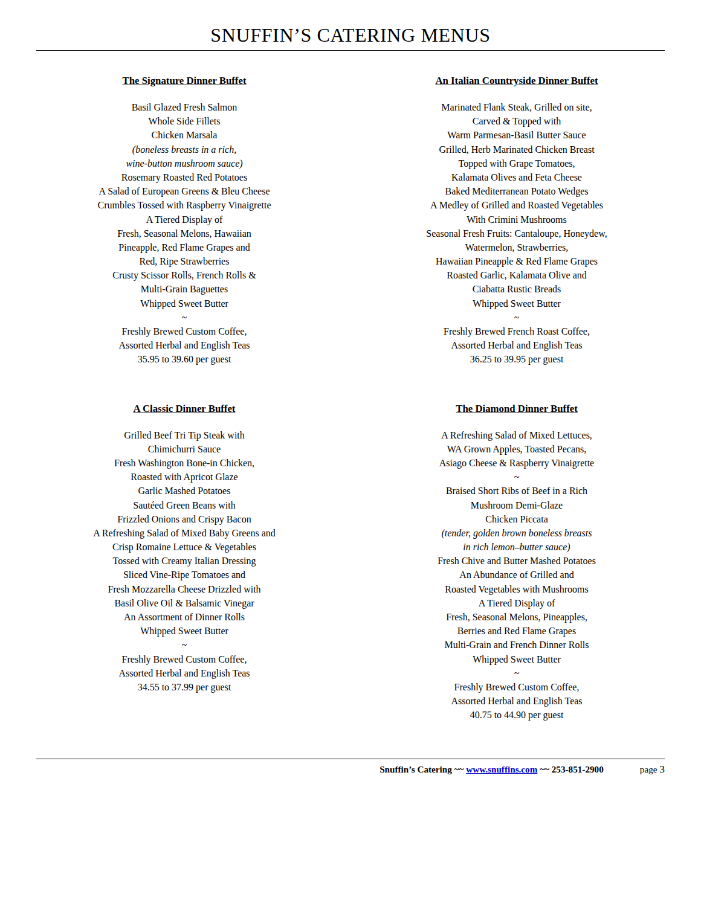SNUFFIN’S CATERING MENUS
The Signature Dinner Buffet
Basil Glazed Fresh Salmon
Whole Side Fillets
Chicken Marsala
(boneless breasts in a rich,
wine-button mushroom sauce)
Rosemary Roasted Red Potatoes
A Salad of European Greens & Bleu Cheese
Crumbles Tossed with Raspberry Vinaigrette
A Tiered Display of
Fresh, Seasonal Melons, Hawaiian
Pineapple, Red Flame Grapes and
Red, Ripe Strawberries
Crusty Scissor Rolls, French Rolls &
Multi-Grain Baguettes
Whipped Sweet Butter
~
Freshly Brewed Custom Coffee,
Assorted Herbal and English Teas
35.95 to 39.60 per guest
A Classic Dinner Buffet
Grilled Beef Tri Tip Steak with
Chimichurri Sauce
Fresh Washington Bone-in Chicken,
Roasted with Apricot Glaze
Garlic Mashed Potatoes
Sautéed Green Beans with
Frizzled Onions and Crispy Bacon
A Refreshing Salad of Mixed Baby Greens and
Crisp Romaine Lettuce & Vegetables
Tossed with Creamy Italian Dressing
Sliced Vine-Ripe Tomatoes and
Fresh Mozzarella Cheese Drizzled with
Basil Olive Oil & Balsamic Vinegar
An Assortment of Dinner Rolls
Whipped Sweet Butter
~
Freshly Brewed Custom Coffee,
Assorted Herbal and English Teas
34.55 to 37.99 per guest
An Italian Countryside Dinner Buffet
Marinated Flank Steak, Grilled on site,
Carved & Topped with
Warm Parmesan-Basil Butter Sauce
Grilled, Herb Marinated Chicken Breast
Topped with Grape Tomatoes,
Kalamata Olives and Feta Cheese
Baked Mediterranean Potato Wedges
A Medley of Grilled and Roasted Vegetables
With Crimini Mushrooms
Seasonal Fresh Fruits: Cantaloupe, Honeydew,
Watermelon, Strawberries,
Hawaiian Pineapple & Red Flame Grapes
Roasted Garlic, Kalamata Olive and
Ciabatta Rustic Breads
Whipped Sweet Butter
~
Freshly Brewed French Roast Coffee,
Assorted Herbal and English Teas
36.25 to 39.95 per guest
The Diamond Dinner Buffet
A Refreshing Salad of Mixed Lettuces,
WA Grown Apples, Toasted Pecans,
Asiago Cheese & Raspberry Vinaigrette
~
Braised Short Ribs of Beef in a Rich
Mushroom Demi-Glaze
Chicken Piccata
(tender, golden brown boneless breasts
in rich lemon–butter sauce)
Fresh Chive and Butter Mashed Potatoes
An Abundance of Grilled and
Roasted Vegetables with Mushrooms
A Tiered Display of
Fresh, Seasonal Melons, Pineapples,
Berries and Red Flame Grapes
Multi-Grain and French Dinner Rolls
Whipped Sweet Butter
~
Freshly Brewed Custom Coffee,
Assorted Herbal and English Teas
40.75 to 44.90 per guest
Snuffin’s Catering ~~ www.snuffins.com ~~ 253-851-2900 page 3